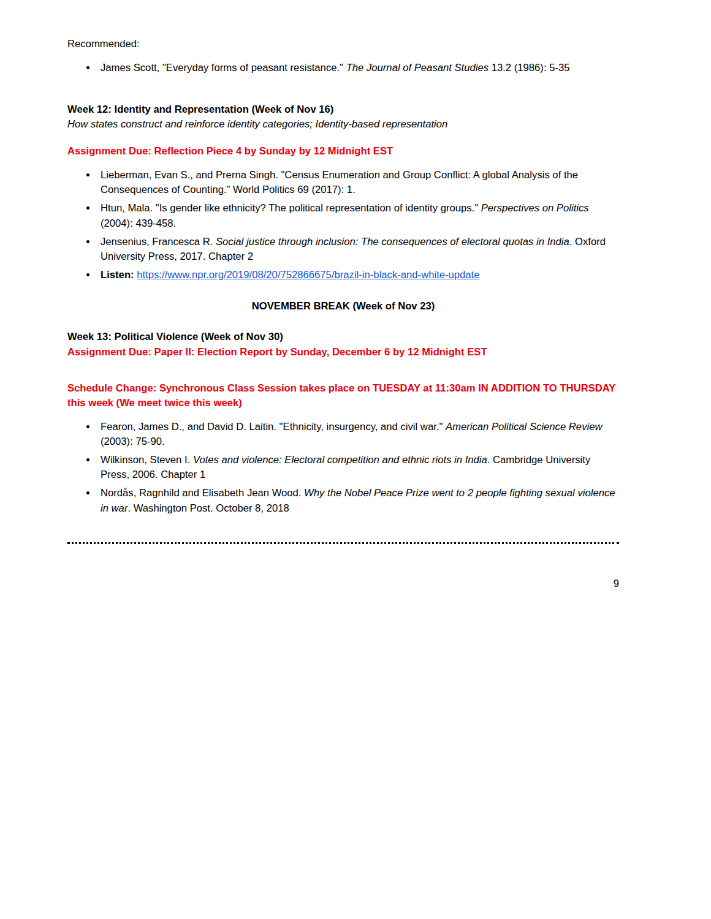Recommended:
James Scott, "Everyday forms of peasant resistance." The Journal of Peasant Studies 13.2 (1986): 5-35
Week 12: Identity and Representation (Week of Nov 16)
How states construct and reinforce identity categories; Identity-based representation
Assignment Due: Reflection Piece 4 by Sunday by 12 Midnight EST
Lieberman, Evan S., and Prerna Singh. "Census Enumeration and Group Conflict: A global Analysis of the Consequences of Counting." World Politics 69 (2017): 1.
Htun, Mala. "Is gender like ethnicity? The political representation of identity groups." Perspectives on Politics (2004): 439-458.
Jensenius, Francesca R. Social justice through inclusion: The consequences of electoral quotas in India. Oxford University Press, 2017. Chapter 2
Listen: https://www.npr.org/2019/08/20/752866675/brazil-in-black-and-white-update
NOVEMBER BREAK (Week of Nov 23)
Week 13: Political Violence (Week of Nov 30)
Assignment Due: Paper II: Election Report by Sunday, December 6 by 12 Midnight EST
Schedule Change: Synchronous Class Session takes place on TUESDAY at 11:30am IN ADDITION TO THURSDAY this week (We meet twice this week)
Fearon, James D., and David D. Laitin. "Ethnicity, insurgency, and civil war." American Political Science Review (2003): 75-90.
Wilkinson, Steven I. Votes and violence: Electoral competition and ethnic riots in India. Cambridge University Press, 2006. Chapter 1
Nordås, Ragnhild and Elisabeth Jean Wood. Why the Nobel Peace Prize went to 2 people fighting sexual violence in war. Washington Post. October 8, 2018
9